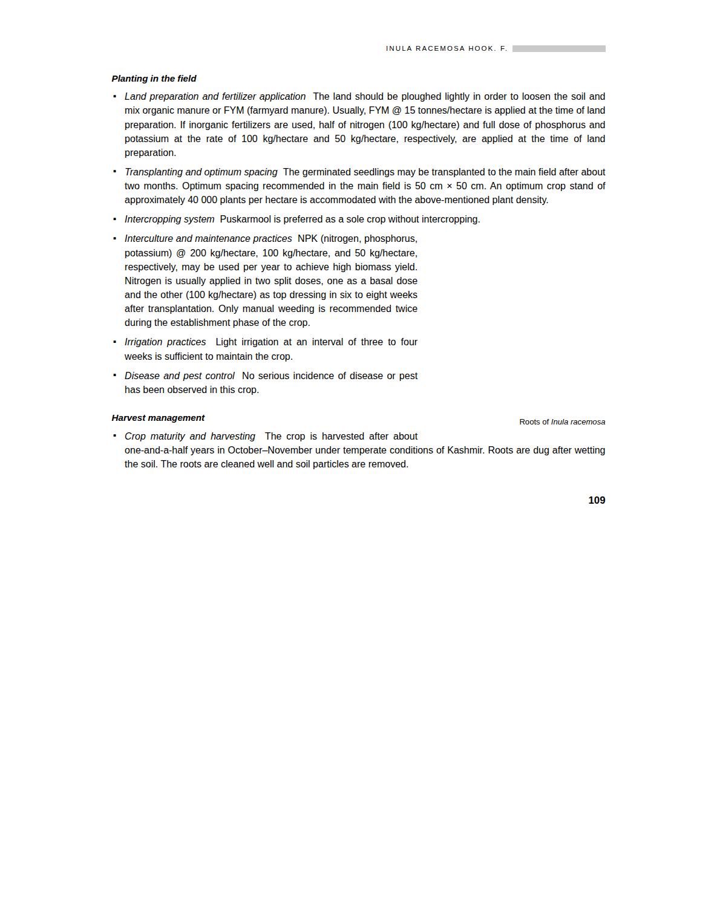Inula racemosa Hook. f.
Planting in the field
Land preparation and fertilizer application The land should be ploughed lightly in order to loosen the soil and mix organic manure or FYM (farmyard manure). Usually, FYM @ 15 tonnes/hectare is applied at the time of land preparation. If inorganic fertilizers are used, half of nitrogen (100 kg/hectare) and full dose of phosphorus and potassium at the rate of 100 kg/hectare and 50 kg/hectare, respectively, are applied at the time of land preparation.
Transplanting and optimum spacing The germinated seedlings may be transplanted to the main field after about two months. Optimum spacing recommended in the main field is 50 cm × 50 cm. An optimum crop stand of approximately 40 000 plants per hectare is accommodated with the above-mentioned plant density.
Intercropping system Puskarmool is preferred as a sole crop without intercropping.
Roots of Inula racemosa
Interculture and maintenance practices NPK (nitrogen, phosphorus, potassium) @ 200 kg/hectare, 100 kg/hectare, and 50 kg/hectare, respectively, may be used per year to achieve high biomass yield. Nitrogen is usually applied in two split doses, one as a basal dose and the other (100 kg/hectare) as top dressing in six to eight weeks after transplantation. Only manual weeding is recommended twice during the establishment phase of the crop.
Irrigation practices Light irrigation at an interval of three to four weeks is sufficient to maintain the crop.
Disease and pest control No serious incidence of disease or pest has been observed in this crop.
Harvest management
Crop maturity and harvesting The crop is harvested after about one-and-a-half years in October–November under temperate conditions of Kashmir. Roots are dug after wetting the soil. The roots are cleaned well and soil particles are removed.
109